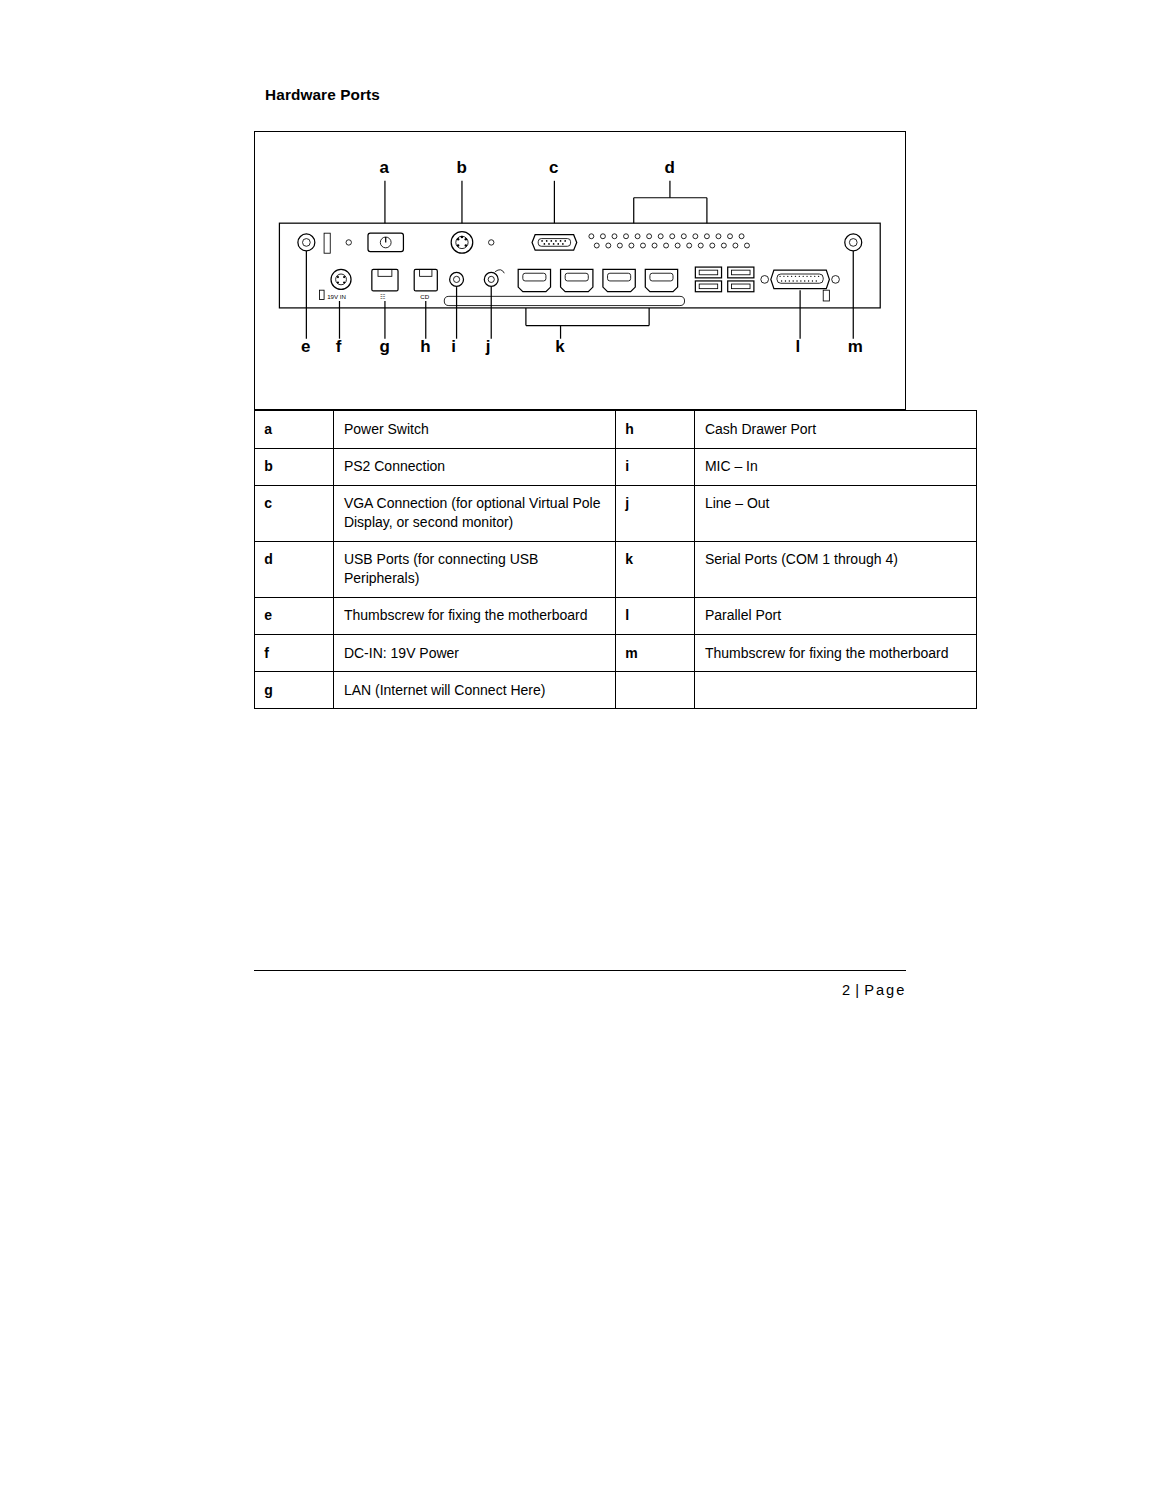Hardware Ports
a b c d 19V IN ☷ CD e f g h i j k l m
| a | Power Switch | h | Cash Drawer Port |
| b | PS2 Connection | i | MIC – In |
| c | VGA Connection (for optional Virtual Pole Display, or second monitor) | j | Line – Out |
| d | USB Ports (for connecting USB Peripherals) | k | Serial Ports (COM 1 through 4) |
| e | Thumbscrew for fixing the motherboard | l | Parallel Port |
| f | DC-IN: 19V Power | m | Thumbscrew for fixing the motherboard |
| g | LAN (Internet will Connect Here) | | |
2 | Page